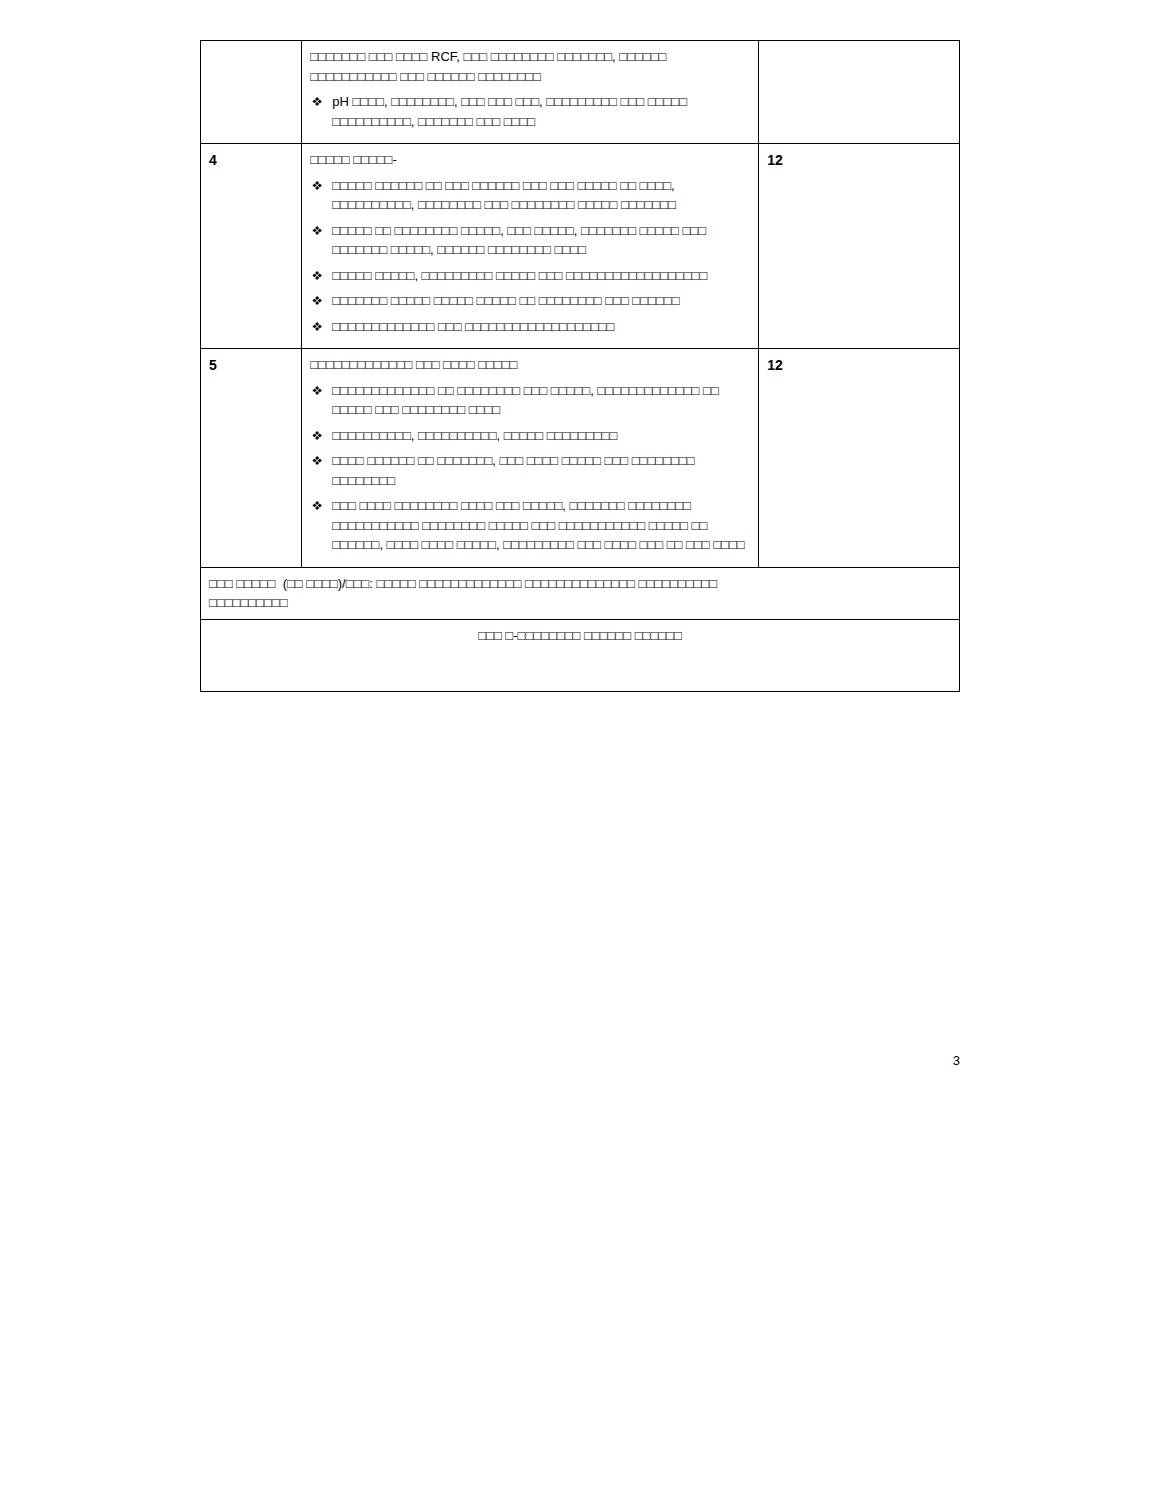| | □□□□□□□ □□□ □□□□ RCF, □□□ □□□□□□□□ □□□□□□□, □□□□□□ □□□□□□□□□□□ □□□ □□□□□□ □□□□□□□□ pH □□□□, □□□□□□□□, □□□ □□□ □□□, □□□□□□□□□ □□□ □□□□□ □□□□□□□□□□, □□□□□□□ □□□ □□□□ | |
| 4 | □□□□□ □□□□□- □□□□□ □□□□□□ □□ □□□ □□□□□□ □□□ □□□ □□□□□ □□ □□□□, □□□□□□□□□□, □□□□□□□□ □□□ □□□□□□□□ □□□□□ □□□□□□□ □□□□□ □□ □□□□□□□□ □□□□□, □□□ □□□□□, □□□□□□□ □□□□□ □□□ □□□□□□□ □□□□□, □□□□□□ □□□□□□□□ □□□□ □□□□□ □□□□□, □□□□□□□□□ □□□□□ □□□ □□□□□□□□□□□□□□□□□□ □□□□□□□ □□□□□ □□□□□ □□□□□ □□ □□□□□□□□ □□□ □□□□□□ □□□□□□□□□□□□□ □□□ □□□□□□□□□□□□□□□□□□□ | 12 |
| 5 | □□□□□□□□□□□□□ □□□ □□□□ □□□□□ □□□□□□□□□□□□□ □□ □□□□□□□□ □□□ □□□□□, □□□□□□□□□□□□□ □□ □□□□□ □□□ □□□□□□□□ □□□□ □□□□□□□□□□, □□□□□□□□□□, □□□□□ □□□□□□□□□ □□□□ □□□□□□ □□ □□□□□□□, □□□ □□□□ □□□□□ □□□ □□□□□□□□ □□□□□□□□ □□□ □□□□ □□□□□□□□ □□□□ □□□ □□□□□, □□□□□□□ □□□□□□□□ □□□□□□□□□□□ □□□□□□□□ □□□□□ □□□ □□□□□□□□□□□ □□□□□ □□ □□□□□□, □□□□ □□□□ □□□□□, □□□□□□□□□ □□□ □□□□ □□□ □□ □□□ □□□□ | 12 |
| □□□ □□□□□ (□□ □□□□)/□□□: □□□□□ □□□□□□□□□□□□□ □□□□□□□□□□□□□□ □□□□□□□□□□ □□□□□□□□□□ |
| □□□ □-□□□□□□□□ □□□□□□ □□□□□□ |
3